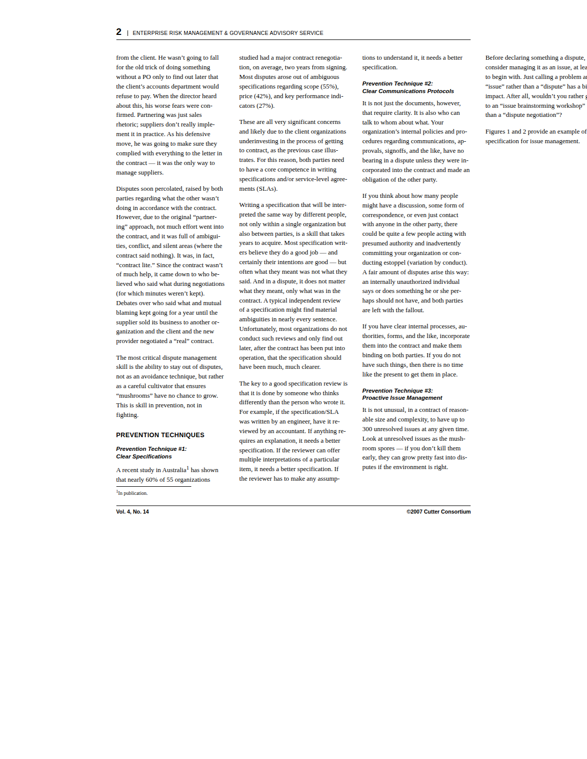2 Enterprise Risk Management & Governance Advisory Service
from the client. He wasn’t going to fall for the old trick of doing something without a PO only to find out later that the client’s accounts department would refuse to pay. When the director heard about this, his worse fears were confirmed. Partnering was just sales rhetoric; suppliers don’t really implement it in practice. As his defensive move, he was going to make sure they complied with everything to the letter in the contract — it was the only way to manage suppliers.
Disputes soon percolated, raised by both parties regarding what the other wasn’t doing in accordance with the contract. However, due to the original “partnering” approach, not much effort went into the contract, and it was full of ambiguities, conflict, and silent areas (where the contract said nothing). It was, in fact, “contract lite.” Since the contract wasn’t of much help, it came down to who believed who said what during negotiations (for which minutes weren’t kept). Debates over who said what and mutual blaming kept going for a year until the supplier sold its business to another organization and the client and the new provider negotiated a “real” contract.
The most critical dispute management skill is the ability to stay out of disputes, not as an avoidance technique, but rather as a careful cultivator that ensures “mushrooms” have no chance to grow. This is skill in prevention, not in fighting.
Prevention Techniques
Prevention Technique #1:
Clear Specifications
A recent study in Australia1 has shown that nearly 60% of 55 organizations studied had a major contract renegotiation, on average, two years from signing. Most disputes arose out of ambiguous specifications regarding scope (55%), price (42%), and key performance indicators (27%).
These are all very significant concerns and likely due to the client organizations underinvesting in the process of getting to contract, as the previous case illustrates. For this reason, both parties need to have a core competence in writing specifications and/or service-level agreements (SLAs).
Writing a specification that will be interpreted the same way by different people, not only within a single organization but also between parties, is a skill that takes years to acquire. Most specification writers believe they do a good job — and certainly their intentions are good — but often what they meant was not what they said. And in a dispute, it does not matter what they meant, only what was in the contract. A typical independent review of a specification might find material ambiguities in nearly every sentence. Unfortunately, most organizations do not conduct such reviews and only find out later, after the contract has been put into operation, that the specification should have been much, much clearer.
The key to a good specification review is that it is done by someone who thinks differently than the person who wrote it. For example, if the specification/SLA was written by an engineer, have it reviewed by an accountant. If anything requires an explanation, it needs a better specification. If the reviewer can offer multiple interpretations of a particular item, it needs a better specification. If the reviewer has to make any assumptions to understand it, it needs a better specification.
Prevention Technique #2:
Clear Communications Protocols
It is not just the documents, however, that require clarity. It is also who can talk to whom about what. Your organization’s internal policies and procedures regarding communications, approvals, signoffs, and the like, have no bearing in a dispute unless they were incorporated into the contract and made an obligation of the other party.
If you think about how many people might have a discussion, some form of correspondence, or even just contact with anyone in the other party, there could be quite a few people acting with presumed authority and inadvertently committing your organization or conducting estoppel (variation by conduct). A fair amount of disputes arise this way: an internally unauthorized individual says or does something he or she perhaps should not have, and both parties are left with the fallout.
If you have clear internal processes, authorities, forms, and the like, incorporate them into the contract and make them binding on both parties. If you do not have such things, then there is no time like the present to get them in place.
Prevention Technique #3:
Proactive Issue Management
It is not unusual, in a contract of reasonable size and complexity, to have up to 300 unresolved issues at any given time. Look at unresolved issues as the mushroom spores — if you don’t kill them early, they can grow pretty fast into disputes if the environment is right.
Before declaring something a dispute, consider managing it as an issue, at least to begin with. Just calling a problem an “issue” rather than a “dispute” has a big impact. After all, wouldn’t you rather go to an “issue brainstorming workshop” than a “dispute negotiation”?
Figures 1 and 2 provide an example of a specification for issue management.
1In publication.
Vol. 4, No. 14 ©2007 Cutter Consortium